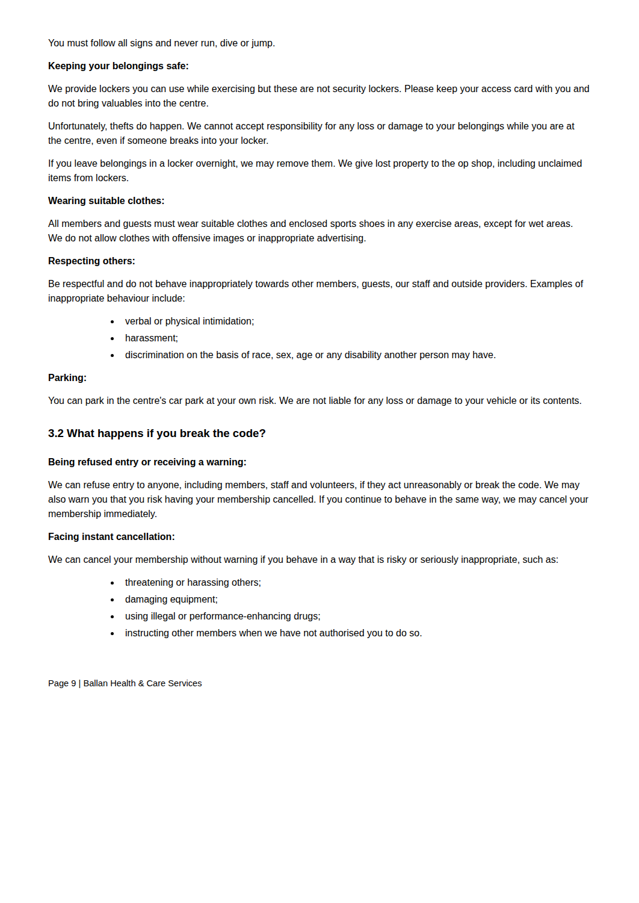You must follow all signs and never run, dive or jump.
Keeping your belongings safe:
We provide lockers you can use while exercising but these are not security lockers. Please keep your access card with you and do not bring valuables into the centre.
Unfortunately, thefts do happen. We cannot accept responsibility for any loss or damage to your belongings while you are at the centre, even if someone breaks into your locker.
If you leave belongings in a locker overnight, we may remove them. We give lost property to the op shop, including unclaimed items from lockers.
Wearing suitable clothes:
All members and guests must wear suitable clothes and enclosed sports shoes in any exercise areas, except for wet areas. We do not allow clothes with offensive images or inappropriate advertising.
Respecting others:
Be respectful and do not behave inappropriately towards other members, guests, our staff and outside providers. Examples of inappropriate behaviour include:
verbal or physical intimidation;
harassment;
discrimination on the basis of race, sex, age or any disability another person may have.
Parking:
You can park in the centre's car park at your own risk. We are not liable for any loss or damage to your vehicle or its contents.
3.2 What happens if you break the code?
Being refused entry or receiving a warning:
We can refuse entry to anyone, including members, staff and volunteers, if they act unreasonably or break the code. We may also warn you that you risk having your membership cancelled. If you continue to behave in the same way, we may cancel your membership immediately.
Facing instant cancellation:
We can cancel your membership without warning if you behave in a way that is risky or seriously inappropriate, such as:
threatening or harassing others;
damaging equipment;
using illegal or performance-enhancing drugs;
instructing other members when we have not authorised you to do so.
Page 9 | Ballan Health & Care Services